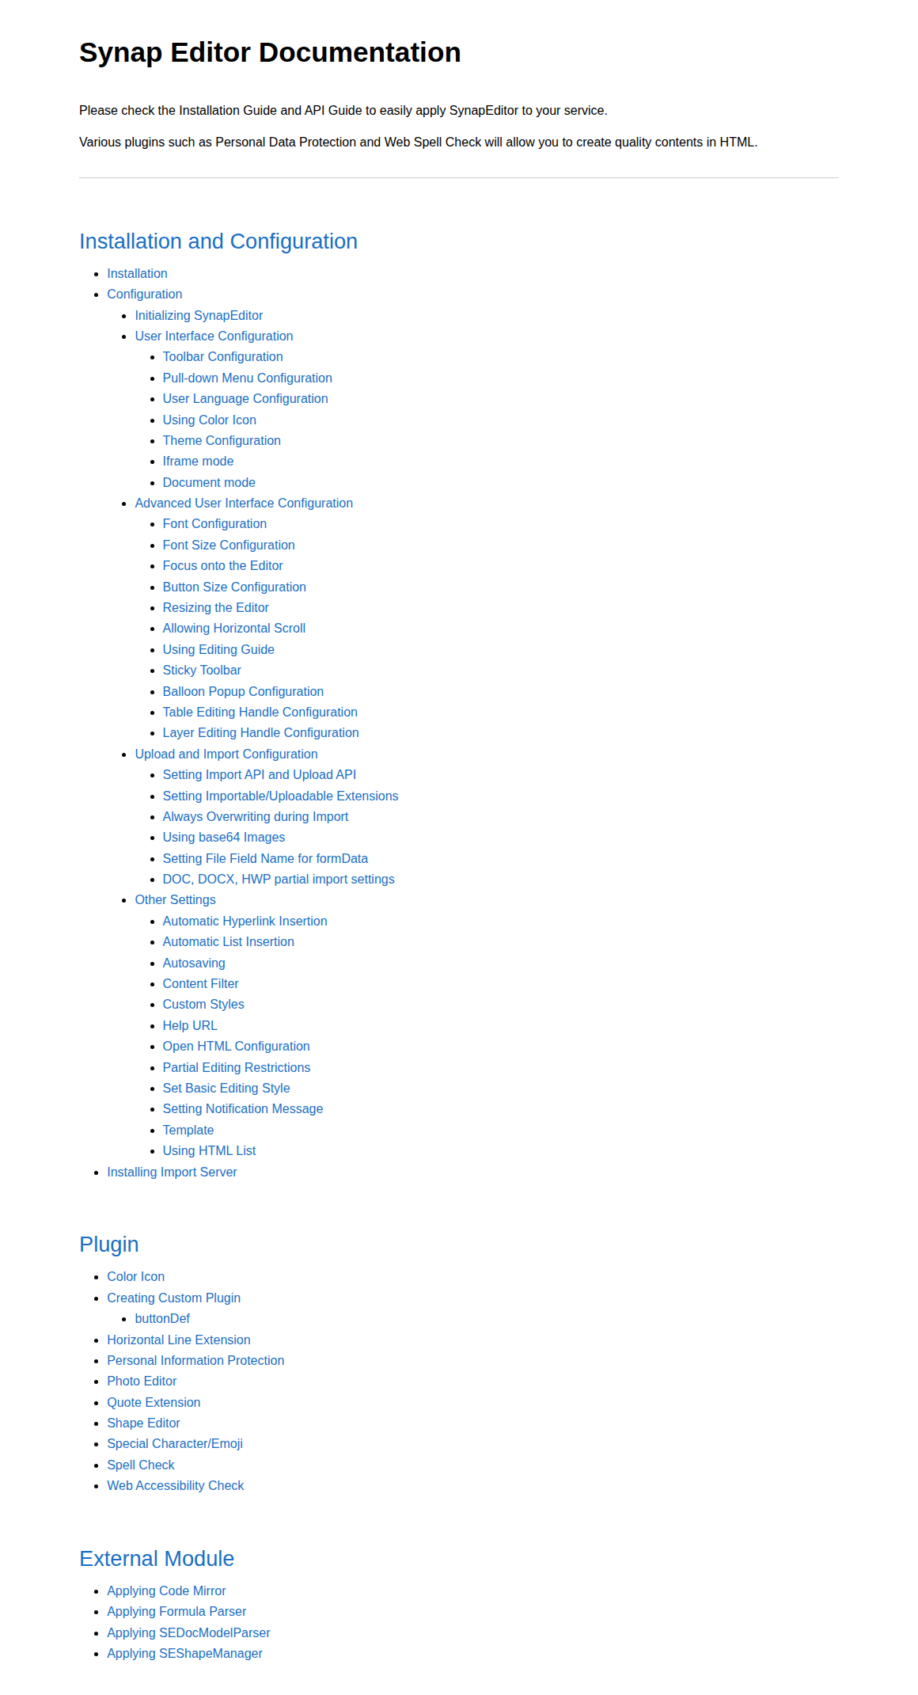Synap Editor Documentation
Please check the Installation Guide and API Guide to easily apply SynapEditor to your service.
Various plugins such as Personal Data Protection and Web Spell Check will allow you to create quality contents in HTML.
Installation and Configuration
Installation
Configuration
Initializing SynapEditor
User Interface Configuration
Toolbar Configuration
Pull-down Menu Configuration
User Language Configuration
Using Color Icon
Theme Configuration
Iframe mode
Document mode
Advanced User Interface Configuration
Font Configuration
Font Size Configuration
Focus onto the Editor
Button Size Configuration
Resizing the Editor
Allowing Horizontal Scroll
Using Editing Guide
Sticky Toolbar
Balloon Popup Configuration
Table Editing Handle Configuration
Layer Editing Handle Configuration
Upload and Import Configuration
Setting Import API and Upload API
Setting Importable/Uploadable Extensions
Always Overwriting during Import
Using base64 Images
Setting File Field Name for formData
DOC, DOCX, HWP partial import settings
Other Settings
Automatic Hyperlink Insertion
Automatic List Insertion
Autosaving
Content Filter
Custom Styles
Help URL
Open HTML Configuration
Partial Editing Restrictions
Set Basic Editing Style
Setting Notification Message
Template
Using HTML List
Installing Import Server
Plugin
Color Icon
Creating Custom Plugin
buttonDef
Horizontal Line Extension
Personal Information Protection
Photo Editor
Quote Extension
Shape Editor
Special Character/Emoji
Spell Check
Web Accessibility Check
External Module
Applying Code Mirror
Applying Formula Parser
Applying SEDocModelParser
Applying SEShapeManager